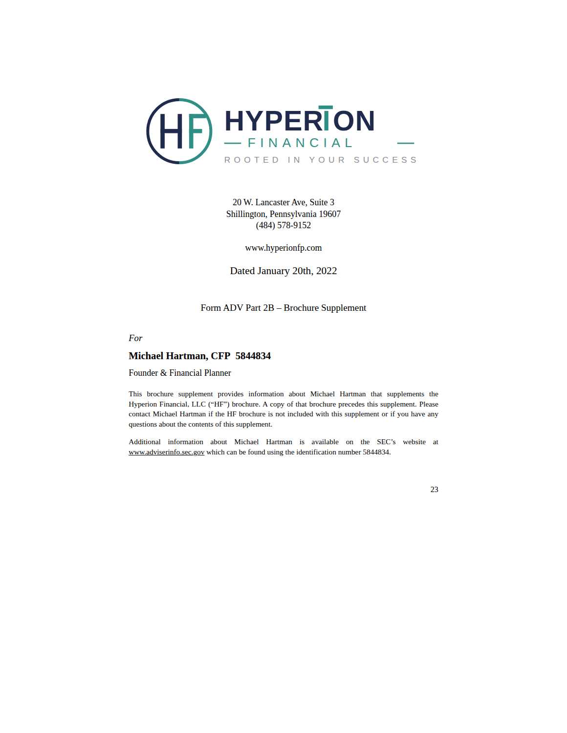HYPER I ON FINANCIAL ROOTED IN YOUR SUCCESS
20 W. Lancaster Ave, Suite 3 Shillington, Pennsylvania 19607 (484) 578-9152
www.hyperionfp.com
Dated January 20th, 2022
Form ADV Part 2B – Brochure Supplement
For
Michael Hartman, CFP 5844834
Founder & Financial Planner
This brochure supplement provides information about Michael Hartman that supplements the Hyperion Financial, LLC (“HF”) brochure. A copy of that brochure precedes this supplement. Please contact Michael Hartman if the HF brochure is not included with this supplement or if you have any questions about the contents of this supplement.
Additional information about Michael Hartman is available on the SEC’s website at www.adviserinfo.sec.gov which can be found using the identification number 5844834.
23